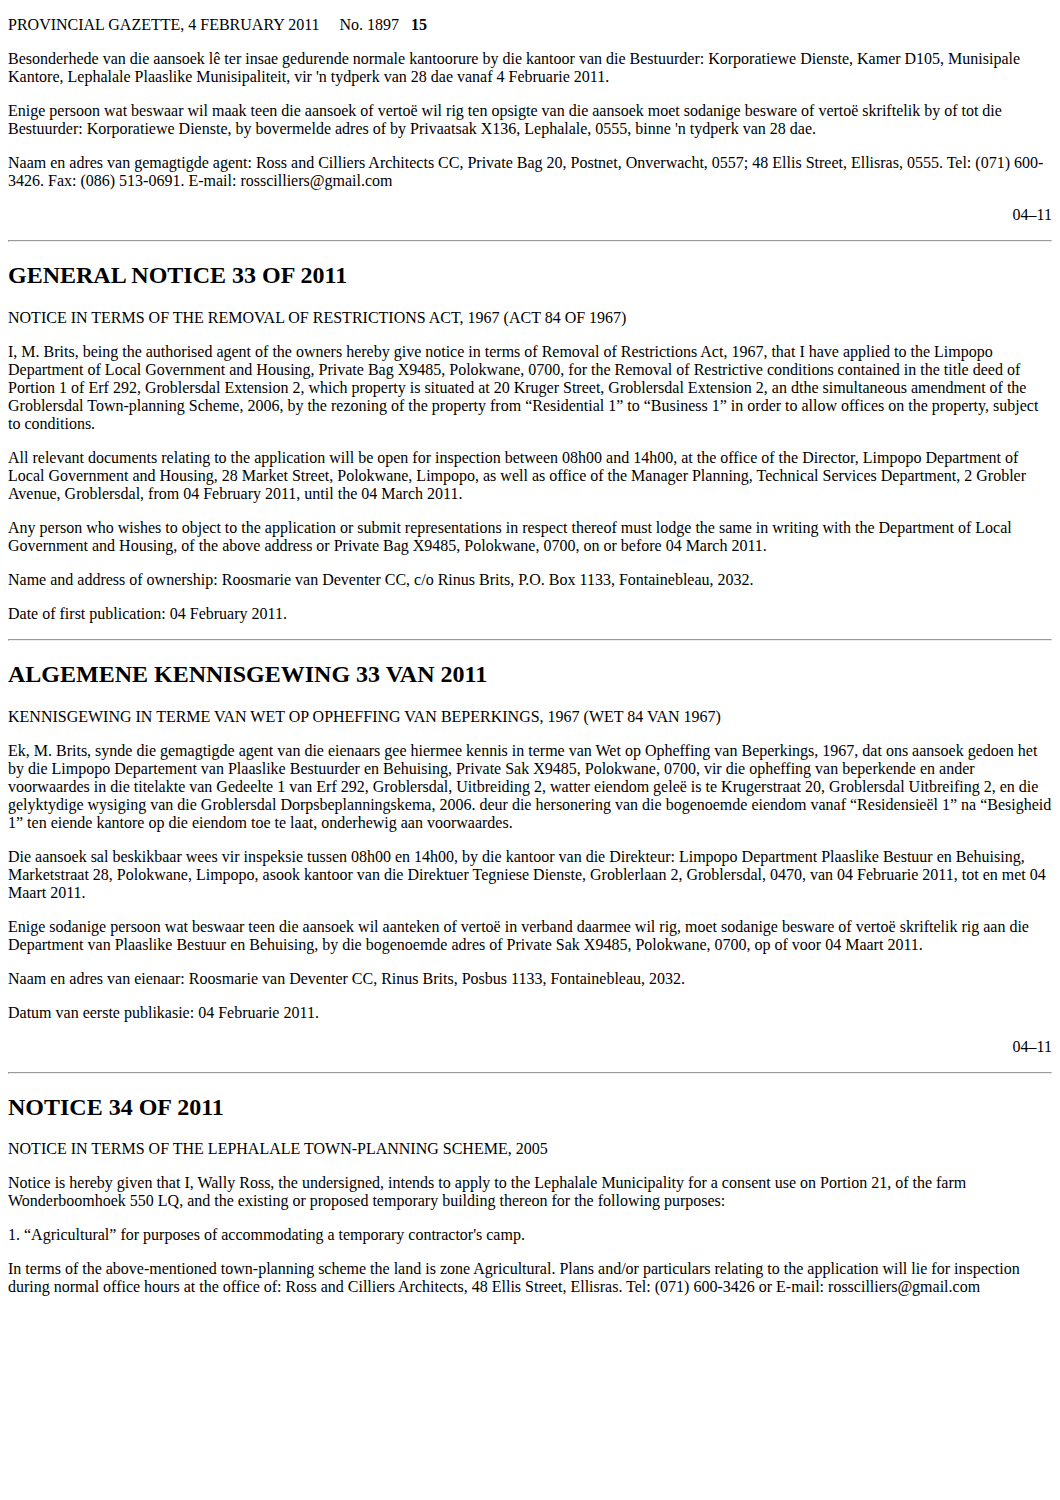PROVINCIAL GAZETTE, 4 FEBRUARY 2011 No. 1897 15
Besonderhede van die aansoek lê ter insae gedurende normale kantoorure by die kantoor van die Bestuurder: Korporatiewe Dienste, Kamer D105, Munisipale Kantore, Lephalale Plaaslike Munisipaliteit, vir 'n tydperk van 28 dae vanaf 4 Februarie 2011.
Enige persoon wat beswaar wil maak teen die aansoek of vertoë wil rig ten opsigte van die aansoek moet sodanige besware of vertoë skriftelik by of tot die Bestuurder: Korporatiewe Dienste, by bovermelde adres of by Privaatsak X136, Lephalale, 0555, binne 'n tydperk van 28 dae.
Naam en adres van gemagtigde agent: Ross and Cilliers Architects CC, Private Bag 20, Postnet, Onverwacht, 0557; 48 Ellis Street, Ellisras, 0555. Tel: (071) 600-3426. Fax: (086) 513-0691. E-mail: rosscilliers@gmail.com
04–11
GENERAL NOTICE 33 OF 2011
NOTICE IN TERMS OF THE REMOVAL OF RESTRICTIONS ACT, 1967 (ACT 84 OF 1967)
I, M. Brits, being the authorised agent of the owners hereby give notice in terms of Removal of Restrictions Act, 1967, that I have applied to the Limpopo Department of Local Government and Housing, Private Bag X9485, Polokwane, 0700, for the Removal of Restrictive conditions contained in the title deed of Portion 1 of Erf 292, Groblersdal Extension 2, which property is situated at 20 Kruger Street, Groblersdal Extension 2, an dthe simultaneous amendment of the Groblersdal Town-planning Scheme, 2006, by the rezoning of the property from “Residential 1” to “Business 1” in order to allow offices on the property, subject to conditions.
All relevant documents relating to the application will be open for inspection between 08h00 and 14h00, at the office of the Director, Limpopo Department of Local Government and Housing, 28 Market Street, Polokwane, Limpopo, as well as office of the Manager Planning, Technical Services Department, 2 Grobler Avenue, Groblersdal, from 04 February 2011, until the 04 March 2011.
Any person who wishes to object to the application or submit representations in respect thereof must lodge the same in writing with the Department of Local Government and Housing, of the above address or Private Bag X9485, Polokwane, 0700, on or before 04 March 2011.
Name and address of ownership: Roosmarie van Deventer CC, c/o Rinus Brits, P.O. Box 1133, Fontainebleau, 2032.
Date of first publication: 04 February 2011.
ALGEMENE KENNISGEWING 33 VAN 2011
KENNISGEWING IN TERME VAN WET OP OPHEFFING VAN BEPERKINGS, 1967 (WET 84 VAN 1967)
Ek, M. Brits, synde die gemagtigde agent van die eienaars gee hiermee kennis in terme van Wet op Opheffing van Beperkings, 1967, dat ons aansoek gedoen het by die Limpopo Departement van Plaaslike Bestuurder en Behuising, Private Sak X9485, Polokwane, 0700, vir die opheffing van beperkende en ander voorwaardes in die titelakte van Gedeelte 1 van Erf 292, Groblersdal, Uitbreiding 2, watter eiendom geleë is te Krugerstraat 20, Groblersdal Uitbreifing 2, en die gelyktydige wysiging van die Groblersdal Dorpsbeplanningskema, 2006. deur die hersonering van die bogenoemde eiendom vanaf “Residensieël 1” na “Besigheid 1” ten eiende kantore op die eiendom toe te laat, onderhewig aan voorwaardes.
Die aansoek sal beskikbaar wees vir inspeksie tussen 08h00 en 14h00, by die kantoor van die Direkteur: Limpopo Department Plaaslike Bestuur en Behuising, Marketstraat 28, Polokwane, Limpopo, asook kantoor van die Direktuer Tegniese Dienste, Groblerlaan 2, Groblersdal, 0470, van 04 Februarie 2011, tot en met 04 Maart 2011.
Enige sodanige persoon wat beswaar teen die aansoek wil aanteken of vertoë in verband daarmee wil rig, moet sodanige besware of vertoë skriftelik rig aan die Department van Plaaslike Bestuur en Behuising, by die bogenoemde adres of Private Sak X9485, Polokwane, 0700, op of voor 04 Maart 2011.
Naam en adres van eienaar: Roosmarie van Deventer CC, Rinus Brits, Posbus 1133, Fontainebleau, 2032.
Datum van eerste publikasie: 04 Februarie 2011.
04–11
NOTICE 34 OF 2011
NOTICE IN TERMS OF THE LEPHALALE TOWN-PLANNING SCHEME, 2005
Notice is hereby given that I, Wally Ross, the undersigned, intends to apply to the Lephalale Municipality for a consent use on Portion 21, of the farm Wonderboomhoek 550 LQ, and the existing or proposed temporary building thereon for the following purposes:
1. “Agricultural” for purposes of accommodating a temporary contractor's camp.
In terms of the above-mentioned town-planning scheme the land is zone Agricultural. Plans and/or particulars relating to the application will lie for inspection during normal office hours at the office of: Ross and Cilliers Architects, 48 Ellis Street, Ellisras. Tel: (071) 600-3426 or E-mail: rosscilliers@gmail.com